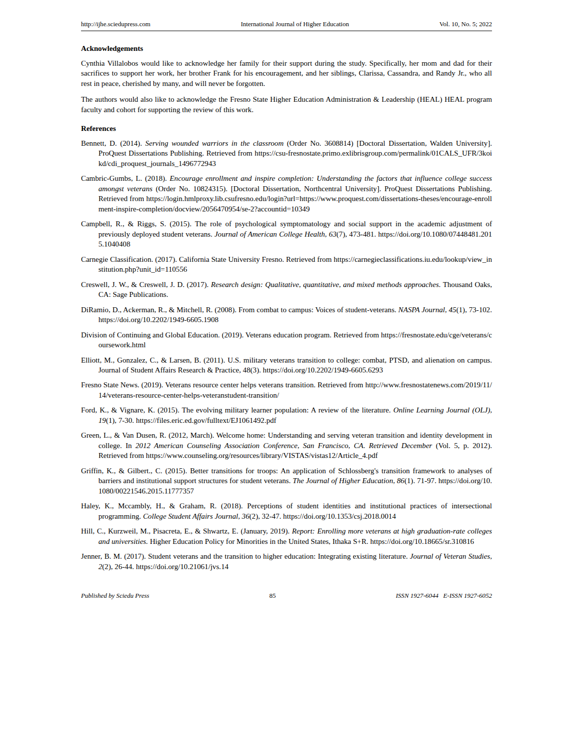http://ijhe.sciedupress.com International Journal of Higher Education Vol. 10, No. 5; 2022
Acknowledgements
Cynthia Villalobos would like to acknowledge her family for their support during the study. Specifically, her mom and dad for their sacrifices to support her work, her brother Frank for his encouragement, and her siblings, Clarissa, Cassandra, and Randy Jr., who all rest in peace, cherished by many, and will never be forgotten.
The authors would also like to acknowledge the Fresno State Higher Education Administration & Leadership (HEAL) HEAL program faculty and cohort for supporting the review of this work.
References
Bennett, D. (2014). Serving wounded warriors in the classroom (Order No. 3608814) [Doctoral Dissertation, Walden University]. ProQuest Dissertations Publishing. Retrieved from https://csu-fresnostate.primo.exlibrisgroup.com/permalink/01CALS_UFR/3koikd/cdi_proquest_journals_1496772943
Cambric-Gumbs, L. (2018). Encourage enrollment and inspire completion: Understanding the factors that influence college success amongst veterans (Order No. 10824315). [Doctoral Dissertation, Northcentral University]. ProQuest Dissertations Publishing. Retrieved from https://login.hmlproxy.lib.csufresno.edu/login?url=https://www.proquest.com/dissertations-theses/encourage-enrollment-inspire-completion/docview/2056470954/se-2?accountid=10349
Campbell, R., & Riggs, S. (2015). The role of psychological symptomatology and social support in the academic adjustment of previously deployed student veterans. Journal of American College Health, 63(7), 473-481. https://doi.org/10.1080/07448481.2015.1040408
Carnegie Classification. (2017). California State University Fresno. Retrieved from https://carnegieclassifications.iu.edu/lookup/view_institution.php?unit_id=110556
Creswell, J. W., & Creswell, J. D. (2017). Research design: Qualitative, quantitative, and mixed methods approaches. Thousand Oaks, CA: Sage Publications.
DiRamio, D., Ackerman, R., & Mitchell, R. (2008). From combat to campus: Voices of student-veterans. NASPA Journal, 45(1), 73-102. https://doi.org/10.2202/1949-6605.1908
Division of Continuing and Global Education. (2019). Veterans education program. Retrieved from https://fresnostate.edu/cge/veterans/coursework.html
Elliott, M., Gonzalez, C., & Larsen, B. (2011). U.S. military veterans transition to college: combat, PTSD, and alienation on campus. Journal of Student Affairs Research & Practice, 48(3). https://doi.org/10.2202/1949-6605.6293
Fresno State News. (2019). Veterans resource center helps veterans transition. Retrieved from http://www.fresnostatenews.com/2019/11/14/veterans-resource-center-helps-veteranstudent-transition/
Ford, K., & Vignare, K. (2015). The evolving military learner population: A review of the literature. Online Learning Journal (OLJ), 19(1), 7-30. https://files.eric.ed.gov/fulltext/EJ1061492.pdf
Green, L., & Van Dusen, R. (2012, March). Welcome home: Understanding and serving veteran transition and identity development in college. In 2012 American Counseling Association Conference, San Francisco, CA. Retrieved December (Vol. 5, p. 2012). Retrieved from https://www.counseling.org/resources/library/VISTAS/vistas12/Article_4.pdf
Griffin, K., & Gilbert., C. (2015). Better transitions for troops: An application of Schlossberg's transition framework to analyses of barriers and institutional support structures for student veterans. The Journal of Higher Education, 86(1). 71-97. https://doi.org/10.1080/00221546.2015.11777357
Haley, K., Mccambly, H., & Graham, R. (2018). Perceptions of student identities and institutional practices of intersectional programming. College Student Affairs Journal, 36(2), 32-47. https://doi.org/10.1353/csj.2018.0014
Hill, C., Kurzweil, M., Pisacreta, E., & Shwartz, E. (January, 2019). Report: Enrolling more veterans at high graduation-rate colleges and universities. Higher Education Policy for Minorities in the United States, Ithaka S+R. https://doi.org/10.18665/sr.310816
Jenner, B. M. (2017). Student veterans and the transition to higher education: Integrating existing literature. Journal of Veteran Studies, 2(2), 26-44. https://doi.org/10.21061/jvs.14
Published by Sciedu Press 85 ISSN 1927-6044 E-ISSN 1927-6052